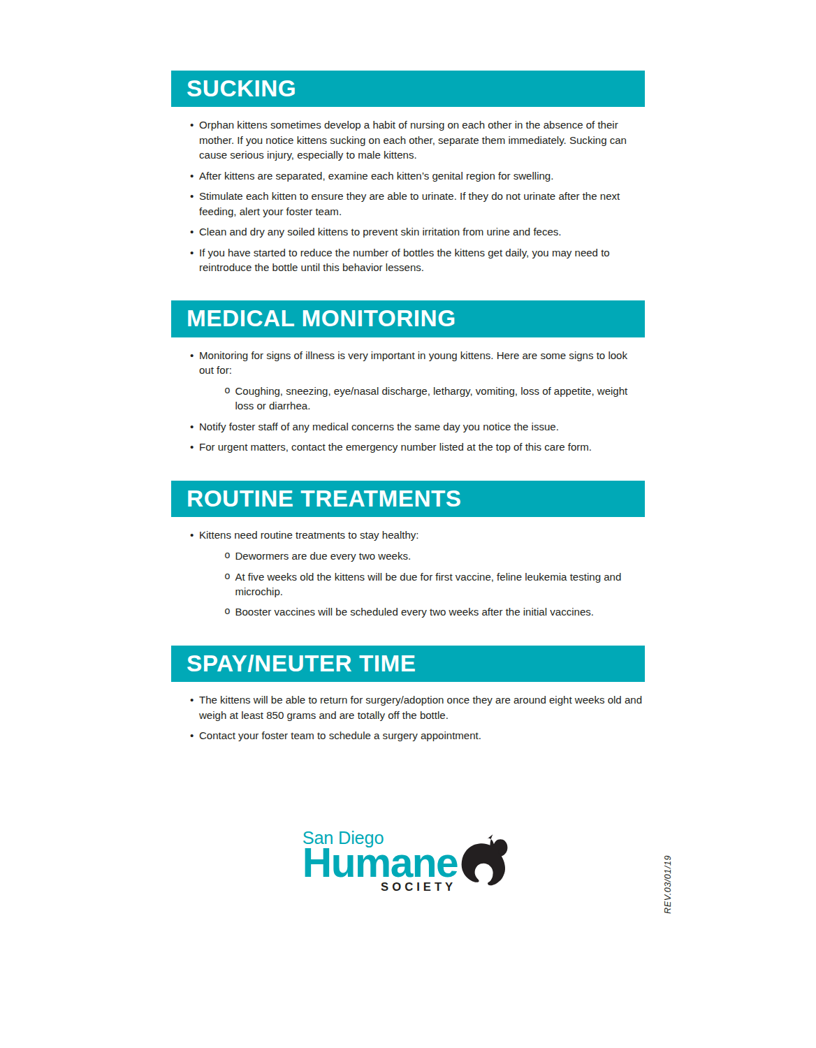Sucking
Orphan kittens sometimes develop a habit of nursing on each other in the absence of their mother. If you notice kittens sucking on each other, separate them immediately. Sucking can cause serious injury, especially to male kittens.
After kittens are separated, examine each kitten’s genital region for swelling.
Stimulate each kitten to ensure they are able to urinate. If they do not urinate after the next feeding, alert your foster team.
Clean and dry any soiled kittens to prevent skin irritation from urine and feces.
If you have started to reduce the number of bottles the kittens get daily, you may need to reintroduce the bottle until this behavior lessens.
Medical Monitoring
Monitoring for signs of illness is very important in young kittens. Here are some signs to look out for:
Coughing, sneezing, eye/nasal discharge, lethargy, vomiting, loss of appetite, weight loss or diarrhea.
Notify foster staff of any medical concerns the same day you notice the issue.
For urgent matters, contact the emergency number listed at the top of this care form.
Routine Treatments
Kittens need routine treatments to stay healthy:
Dewormers are due every two weeks.
At five weeks old the kittens will be due for first vaccine, feline leukemia testing and microchip.
Booster vaccines will be scheduled every two weeks after the initial vaccines.
Spay/Neuter Time
The kittens will be able to return for surgery/adoption once they are around eight weeks old and weigh at least 850 grams and are totally off the bottle.
Contact your foster team to schedule a surgery appointment.
San Diego Humane SOCIETY
REV.03/01/19